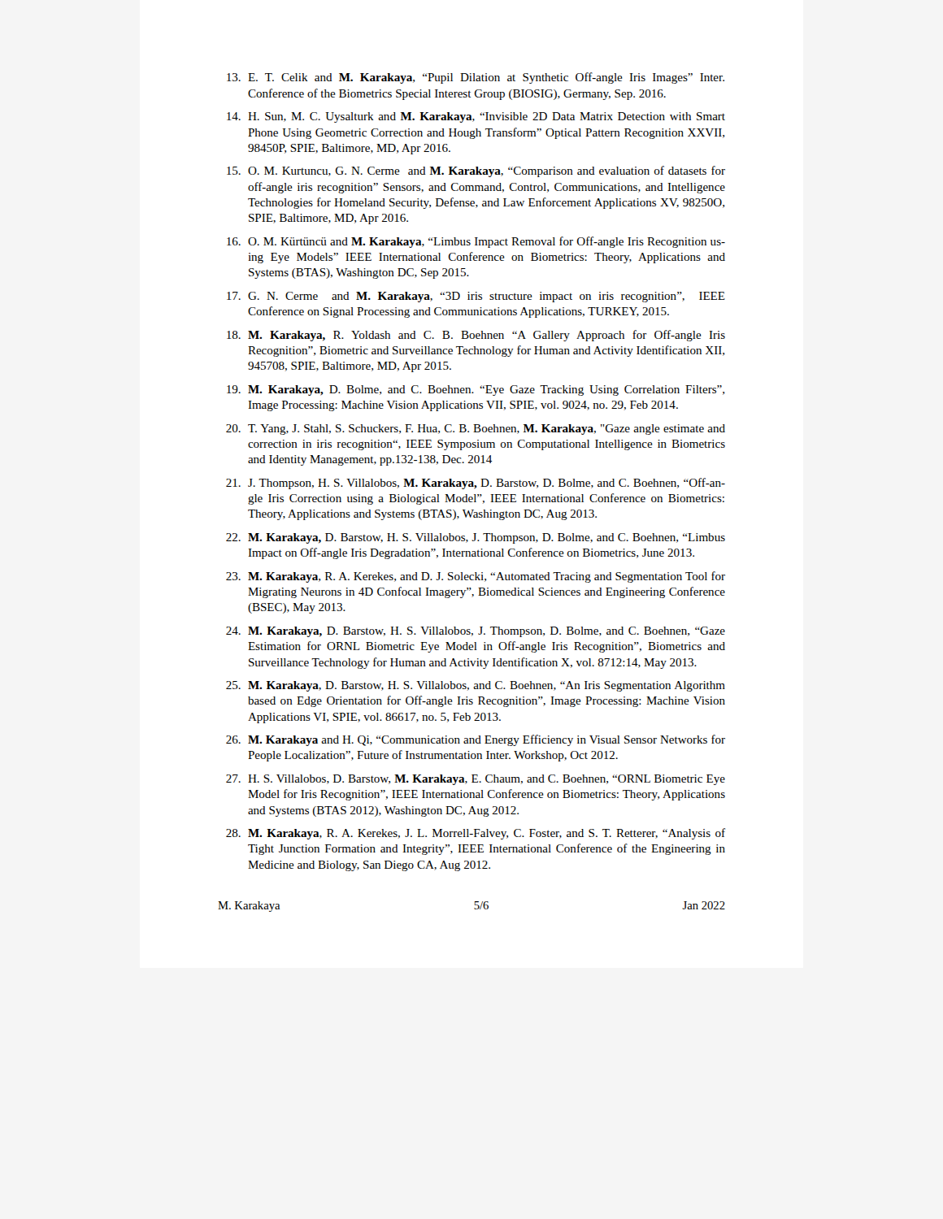13. E. T. Celik and M. Karakaya, “Pupil Dilation at Synthetic Off-angle Iris Images” Inter. Conference of the Biometrics Special Interest Group (BIOSIG), Germany, Sep. 2016.
14. H. Sun, M. C. Uysalturk and M. Karakaya, “Invisible 2D Data Matrix Detection with Smart Phone Using Geometric Correction and Hough Transform” Optical Pattern Recognition XXVII, 98450P, SPIE, Baltimore, MD, Apr 2016.
15. O. M. Kurtuncu, G. N. Cerme and M. Karakaya, “Comparison and evaluation of datasets for off-angle iris recognition” Sensors, and Command, Control, Communications, and Intelligence Technologies for Homeland Security, Defense, and Law Enforcement Applications XV, 98250O, SPIE, Baltimore, MD, Apr 2016.
16. O. M. Kürtüncü and M. Karakaya, “Limbus Impact Removal for Off-angle Iris Recognition using Eye Models” IEEE International Conference on Biometrics: Theory, Applications and Systems (BTAS), Washington DC, Sep 2015.
17. G. N. Cerme and M. Karakaya, “3D iris structure impact on iris recognition”, IEEE Conference on Signal Processing and Communications Applications, TURKEY, 2015.
18. M. Karakaya, R. Yoldash and C. B. Boehnen “A Gallery Approach for Off-angle Iris Recognition”, Biometric and Surveillance Technology for Human and Activity Identification XII, 945708, SPIE, Baltimore, MD, Apr 2015.
19. M. Karakaya, D. Bolme, and C. Boehnen. “Eye Gaze Tracking Using Correlation Filters”, Image Processing: Machine Vision Applications VII, SPIE, vol. 9024, no. 29, Feb 2014.
20. T. Yang, J. Stahl, S. Schuckers, F. Hua, C. B. Boehnen, M. Karakaya, "Gaze angle estimate and correction in iris recognition“, IEEE Symposium on Computational Intelligence in Biometrics and Identity Management, pp.132-138, Dec. 2014
21. J. Thompson, H. S. Villalobos, M. Karakaya, D. Barstow, D. Bolme, and C. Boehnen, “Off-angle Iris Correction using a Biological Model”, IEEE International Conference on Biometrics: Theory, Applications and Systems (BTAS), Washington DC, Aug 2013.
22. M. Karakaya, D. Barstow, H. S. Villalobos, J. Thompson, D. Bolme, and C. Boehnen, “Limbus Impact on Off-angle Iris Degradation”, International Conference on Biometrics, June 2013.
23. M. Karakaya, R. A. Kerekes, and D. J. Solecki, “Automated Tracing and Segmentation Tool for Migrating Neurons in 4D Confocal Imagery”, Biomedical Sciences and Engineering Conference (BSEC), May 2013.
24. M. Karakaya, D. Barstow, H. S. Villalobos, J. Thompson, D. Bolme, and C. Boehnen, “Gaze Estimation for ORNL Biometric Eye Model in Off-angle Iris Recognition”, Biometrics and Surveillance Technology for Human and Activity Identification X, vol. 8712:14, May 2013.
25. M. Karakaya, D. Barstow, H. S. Villalobos, and C. Boehnen, “An Iris Segmentation Algorithm based on Edge Orientation for Off-angle Iris Recognition”, Image Processing: Machine Vision Applications VI, SPIE, vol. 86617, no. 5, Feb 2013.
26. M. Karakaya and H. Qi, “Communication and Energy Efficiency in Visual Sensor Networks for People Localization”, Future of Instrumentation Inter. Workshop, Oct 2012.
27. H. S. Villalobos, D. Barstow, M. Karakaya, E. Chaum, and C. Boehnen, “ORNL Biometric Eye Model for Iris Recognition”, IEEE International Conference on Biometrics: Theory, Applications and Systems (BTAS 2012), Washington DC, Aug 2012.
28. M. Karakaya, R. A. Kerekes, J. L. Morrell-Falvey, C. Foster, and S. T. Retterer, “Analysis of Tight Junction Formation and Integrity”, IEEE International Conference of the Engineering in Medicine and Biology, San Diego CA, Aug 2012.
M. Karakaya 5/6 Jan 2022